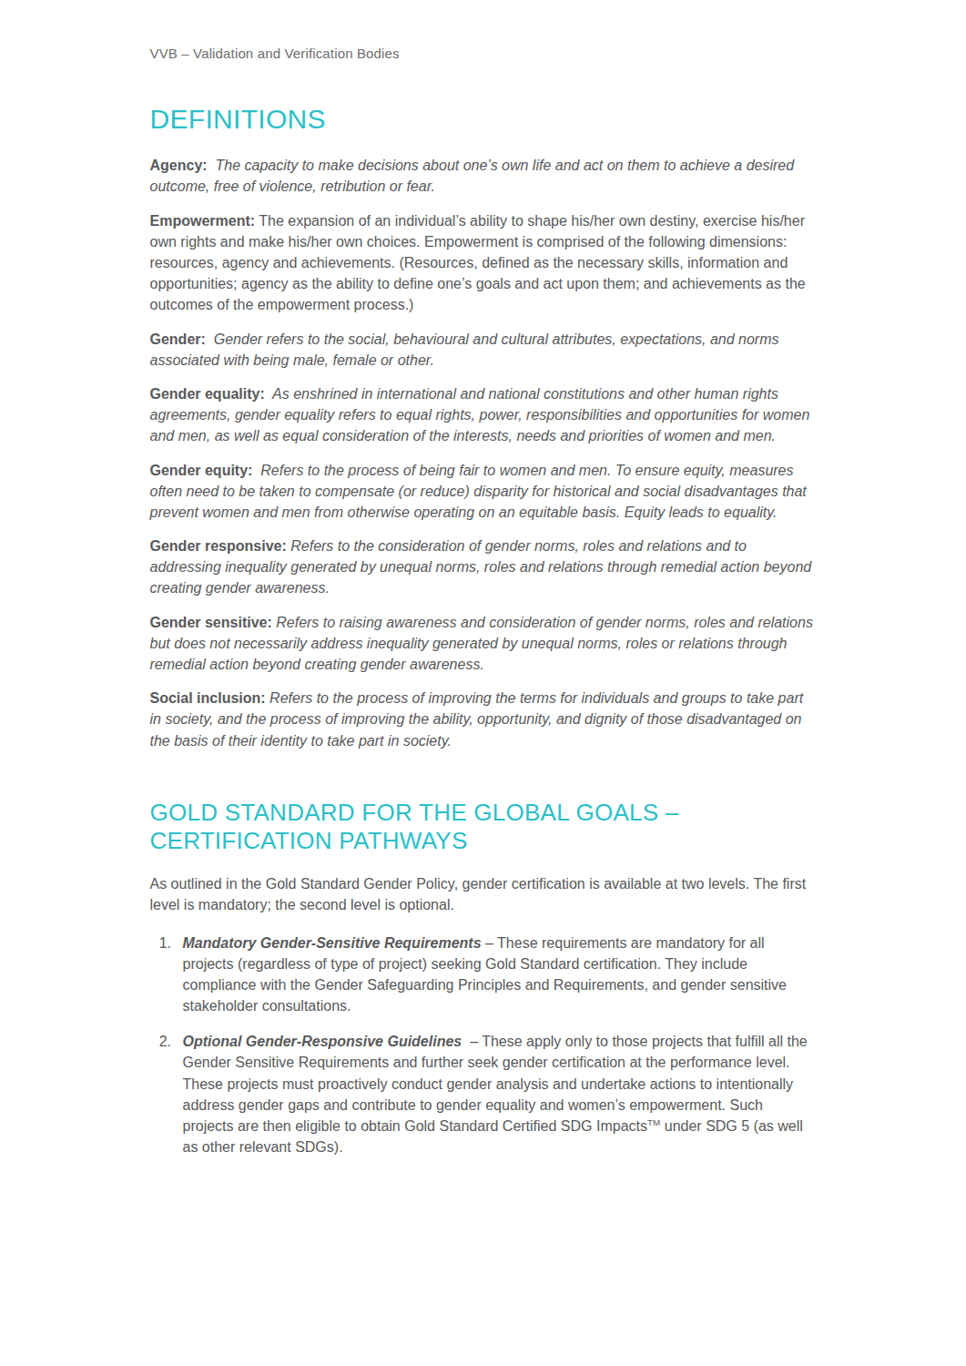VVB – Validation and Verification Bodies
Definitions
Agency: The capacity to make decisions about one’s own life and act on them to achieve a desired outcome, free of violence, retribution or fear.
Empowerment: The expansion of an individual’s ability to shape his/her own destiny, exercise his/her own rights and make his/her own choices. Empowerment is comprised of the following dimensions: resources, agency and achievements. (Resources, defined as the necessary skills, information and opportunities; agency as the ability to define one’s goals and act upon them; and achievements as the outcomes of the empowerment process.)
Gender: Gender refers to the social, behavioural and cultural attributes, expectations, and norms associated with being male, female or other.
Gender equality: As enshrined in international and national constitutions and other human rights agreements, gender equality refers to equal rights, power, responsibilities and opportunities for women and men, as well as equal consideration of the interests, needs and priorities of women and men.
Gender equity: Refers to the process of being fair to women and men. To ensure equity, measures often need to be taken to compensate (or reduce) disparity for historical and social disadvantages that prevent women and men from otherwise operating on an equitable basis. Equity leads to equality.
Gender responsive: Refers to the consideration of gender norms, roles and relations and to addressing inequality generated by unequal norms, roles and relations through remedial action beyond creating gender awareness.
Gender sensitive: Refers to raising awareness and consideration of gender norms, roles and relations but does not necessarily address inequality generated by unequal norms, roles or relations through remedial action beyond creating gender awareness.
Social inclusion: Refers to the process of improving the terms for individuals and groups to take part in society, and the process of improving the ability, opportunity, and dignity of those disadvantaged on the basis of their identity to take part in society.
Gold Standard for the Global Goals –
Certification Pathways
As outlined in the Gold Standard Gender Policy, gender certification is available at two levels. The first level is mandatory; the second level is optional.
Mandatory Gender-Sensitive Requirements – These requirements are mandatory for all projects (regardless of type of project) seeking Gold Standard certification. They include compliance with the Gender Safeguarding Principles and Requirements, and gender sensitive stakeholder consultations.
Optional Gender-Responsive Guidelines – These apply only to those projects that fulfill all the Gender Sensitive Requirements and further seek gender certification at the performance level. These projects must proactively conduct gender analysis and undertake actions to intentionally address gender gaps and contribute to gender equality and women’s empowerment. Such projects are then eligible to obtain Gold Standard Certified SDG ImpactsTM under SDG 5 (as well as other relevant SDGs).